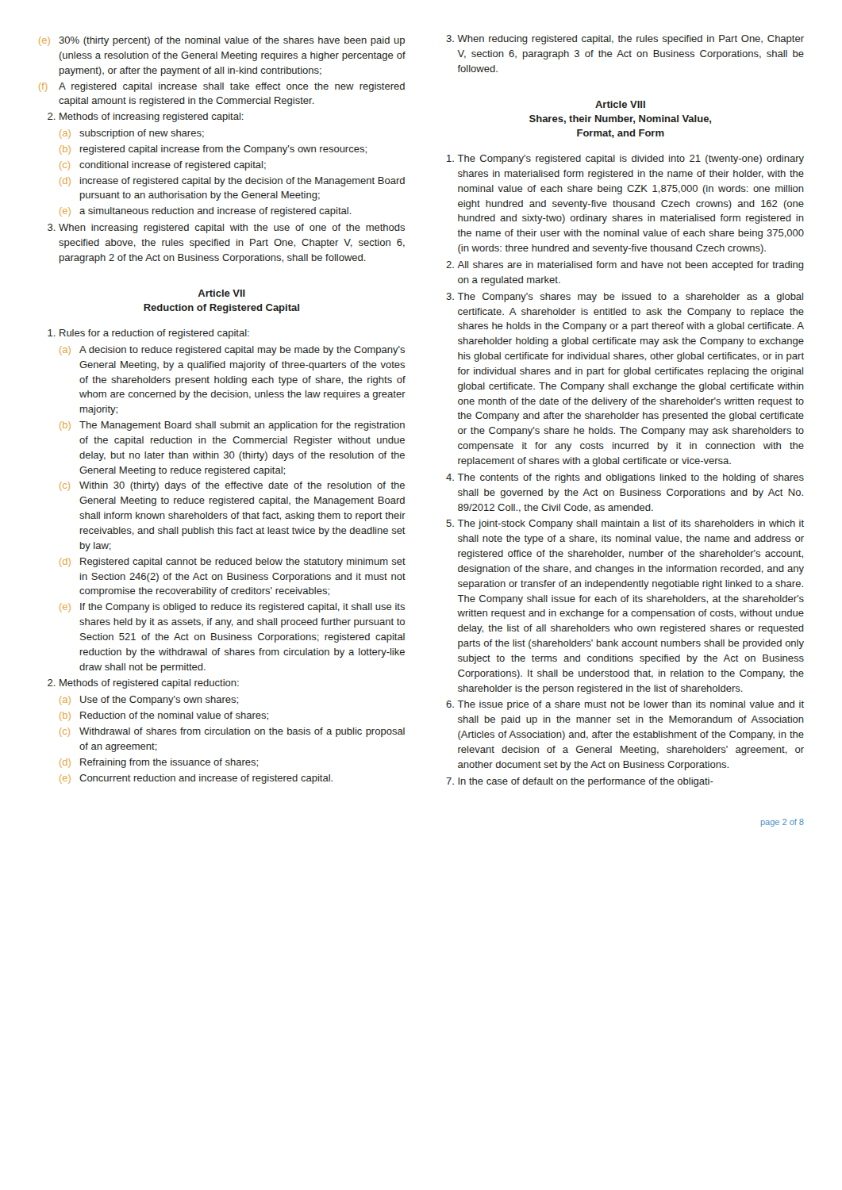(e) 30% (thirty percent) of the nominal value of the shares have been paid up (unless a resolution of the General Meeting requires a higher percentage of payment), or after the payment of all in-kind contributions;
(f) A registered capital increase shall take effect once the new registered capital amount is registered in the Commercial Register.
Methods of increasing registered capital:
(a) subscription of new shares;
(b) registered capital increase from the Company's own resources;
(c) conditional increase of registered capital;
(d) increase of registered capital by the decision of the Management Board pursuant to an authorisation by the General Meeting;
(e) a simultaneous reduction and increase of registered capital.
When increasing registered capital with the use of one of the methods specified above, the rules specified in Part One, Chapter V, section 6, paragraph 2 of the Act on Business Corporations, shall be followed.
Article VII
Reduction of Registered Capital
Rules for a reduction of registered capital:
(a) A decision to reduce registered capital may be made by the Company's General Meeting, by a qualified majority of three-quarters of the votes of the shareholders present holding each type of share, the rights of whom are concerned by the decision, unless the law requires a greater majority;
(b) The Management Board shall submit an application for the registration of the capital reduction in the Commercial Register without undue delay, but no later than within 30 (thirty) days of the resolution of the General Meeting to reduce registered capital;
(c) Within 30 (thirty) days of the effective date of the resolution of the General Meeting to reduce registered capital, the Management Board shall inform known shareholders of that fact, asking them to report their receivables, and shall publish this fact at least twice by the deadline set by law;
(d) Registered capital cannot be reduced below the statutory minimum set in Section 246(2) of the Act on Business Corporations and it must not compromise the recoverability of creditors' receivables;
(e) If the Company is obliged to reduce its registered capital, it shall use its shares held by it as assets, if any, and shall proceed further pursuant to Section 521 of the Act on Business Corporations; registered capital reduction by the withdrawal of shares from circulation by a lottery-like draw shall not be permitted.
Methods of registered capital reduction:
(a) Use of the Company's own shares;
(b) Reduction of the nominal value of shares;
(c) Withdrawal of shares from circulation on the basis of a public proposal of an agreement;
(d) Refraining from the issuance of shares;
(e) Concurrent reduction and increase of registered capital.
When reducing registered capital, the rules specified in Part One, Chapter V, section 6, paragraph 3 of the Act on Business Corporations, shall be followed.
Article VIII
Shares, their Number, Nominal Value,
Format, and Form
The Company's registered capital is divided into 21 (twenty-one) ordinary shares in materialised form registered in the name of their holder, with the nominal value of each share being CZK 1,875,000 (in words: one million eight hundred and seventy-five thousand Czech crowns) and 162 (one hundred and sixty-two) ordinary shares in materialised form registered in the name of their user with the nominal value of each share being 375,000 (in words: three hundred and seventy-five thousand Czech crowns).
All shares are in materialised form and have not been accepted for trading on a regulated market.
The Company's shares may be issued to a shareholder as a global certificate. A shareholder is entitled to ask the Company to replace the shares he holds in the Company or a part thereof with a global certificate. A shareholder holding a global certificate may ask the Company to exchange his global certificate for individual shares, other global certificates, or in part for individual shares and in part for global certificates replacing the original global certificate. The Company shall exchange the global certificate within one month of the date of the delivery of the shareholder's written request to the Company and after the shareholder has presented the global certificate or the Company's share he holds. The Company may ask shareholders to compensate it for any costs incurred by it in connection with the replacement of shares with a global certificate or vice-versa.
The contents of the rights and obligations linked to the holding of shares shall be governed by the Act on Business Corporations and by Act No. 89/2012 Coll., the Civil Code, as amended.
The joint-stock Company shall maintain a list of its shareholders in which it shall note the type of a share, its nominal value, the name and address or registered office of the shareholder, number of the shareholder's account, designation of the share, and changes in the information recorded, and any separation or transfer of an independently negotiable right linked to a share. The Company shall issue for each of its shareholders, at the shareholder's written request and in exchange for a compensation of costs, without undue delay, the list of all shareholders who own registered shares or requested parts of the list (shareholders' bank account numbers shall be provided only subject to the terms and conditions specified by the Act on Business Corporations). It shall be understood that, in relation to the Company, the shareholder is the person registered in the list of shareholders.
The issue price of a share must not be lower than its nominal value and it shall be paid up in the manner set in the Memorandum of Association (Articles of Association) and, after the establishment of the Company, in the relevant decision of a General Meeting, shareholders' agreement, or another document set by the Act on Business Corporations.
In the case of default on the performance of the obligati-
page 2 of 8